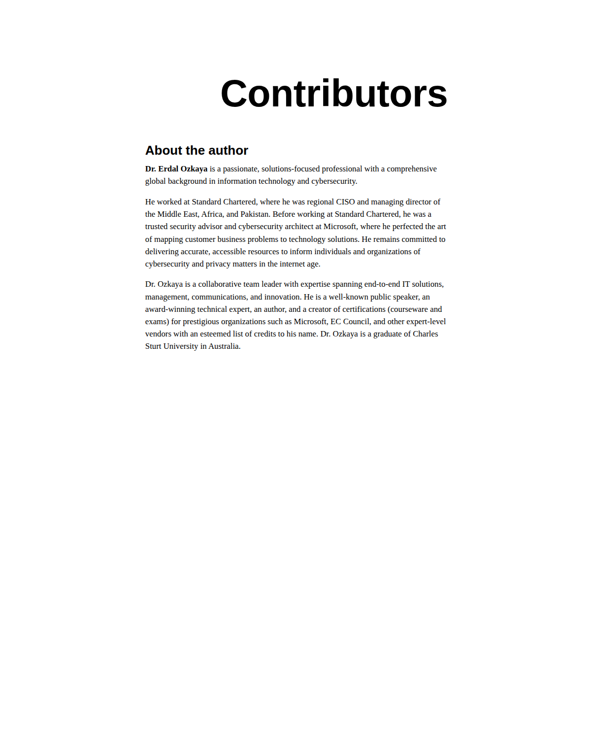Contributors
About the author
Dr. Erdal Ozkaya is a passionate, solutions-focused professional with a comprehensive global background in information technology and cybersecurity.
He worked at Standard Chartered, where he was regional CISO and managing director of the Middle East, Africa, and Pakistan. Before working at Standard Chartered, he was a trusted security advisor and cybersecurity architect at Microsoft, where he perfected the art of mapping customer business problems to technology solutions. He remains committed to delivering accurate, accessible resources to inform individuals and organizations of cybersecurity and privacy matters in the internet age.
Dr. Ozkaya is a collaborative team leader with expertise spanning end-to-end IT solutions, management, communications, and innovation. He is a well-known public speaker, an award-winning technical expert, an author, and a creator of certifications (courseware and exams) for prestigious organizations such as Microsoft, EC Council, and other expert-level vendors with an esteemed list of credits to his name. Dr. Ozkaya is a graduate of Charles Sturt University in Australia.